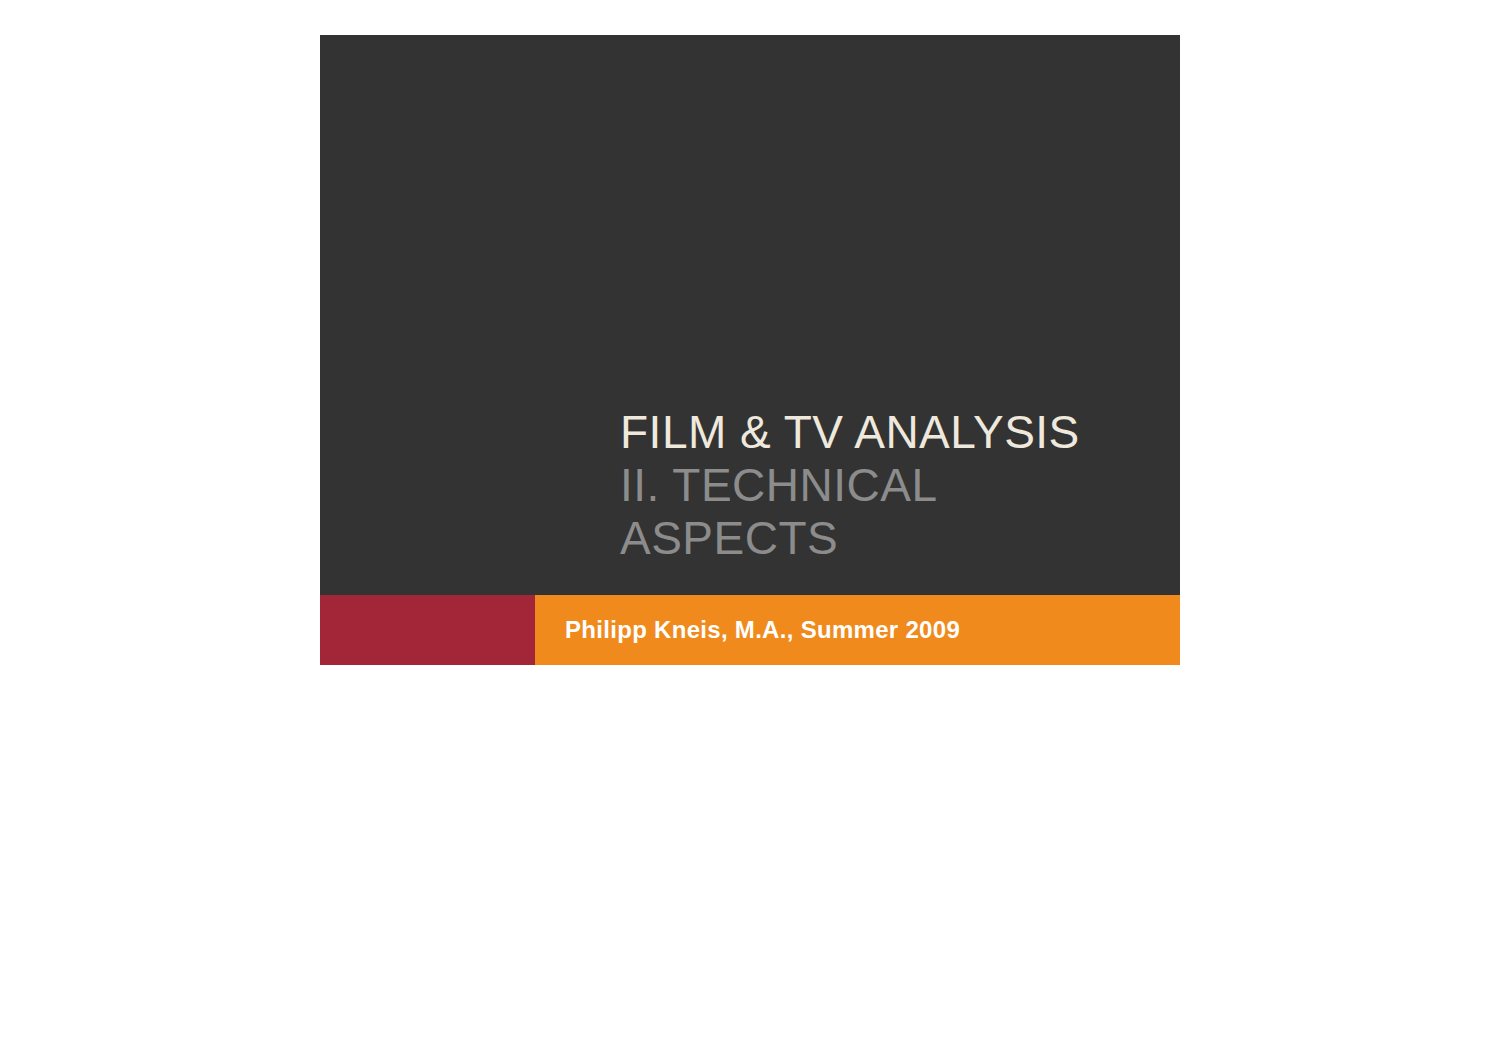FILM & TV ANALYSIS
II. TECHNICAL ASPECTS
Philipp Kneis, M.A., Summer 2009